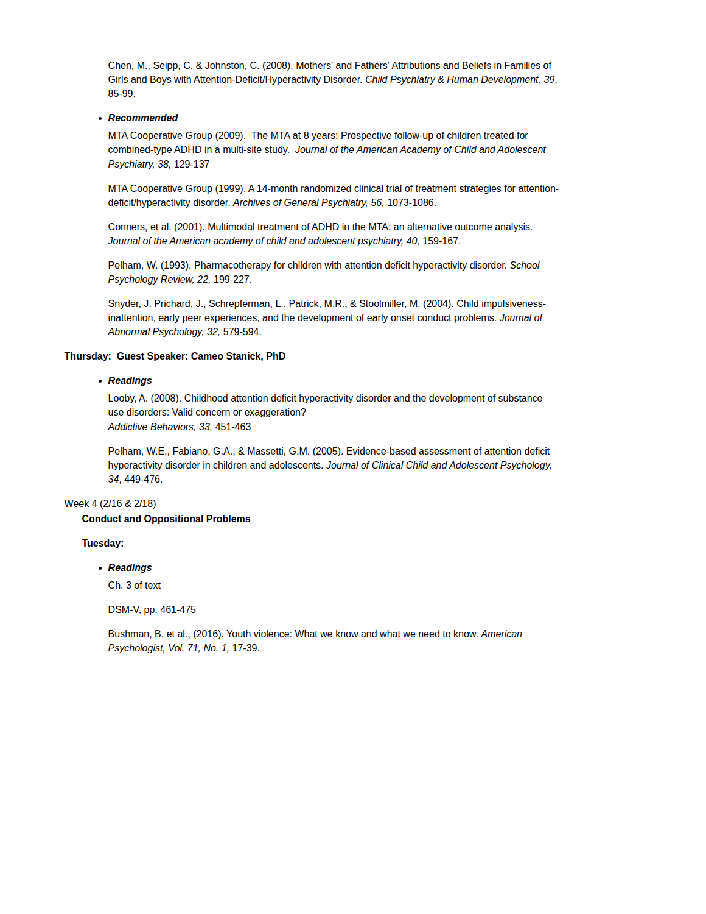Chen, M., Seipp, C. & Johnston, C. (2008). Mothers' and Fathers' Attributions and Beliefs in Families of Girls and Boys with Attention-Deficit/Hyperactivity Disorder. Child Psychiatry & Human Development, 39, 85-99.
Recommended
MTA Cooperative Group (2009). The MTA at 8 years: Prospective follow-up of children treated for combined-type ADHD in a multi-site study. Journal of the American Academy of Child and Adolescent Psychiatry, 38, 129-137
MTA Cooperative Group (1999). A 14-month randomized clinical trial of treatment strategies for attention-deficit/hyperactivity disorder. Archives of General Psychiatry, 56, 1073-1086.
Conners, et al. (2001). Multimodal treatment of ADHD in the MTA: an alternative outcome analysis. Journal of the American academy of child and adolescent psychiatry, 40, 159-167.
Pelham, W. (1993). Pharmacotherapy for children with attention deficit hyperactivity disorder. School Psychology Review, 22, 199-227.
Snyder, J. Prichard, J., Schrepferman, L., Patrick, M.R., & Stoolmiller, M. (2004). Child impulsiveness-inattention, early peer experiences, and the development of early onset conduct problems. Journal of Abnormal Psychology, 32, 579-594.
Thursday: Guest Speaker: Cameo Stanick, PhD
Readings
Looby, A. (2008). Childhood attention deficit hyperactivity disorder and the development of substance use disorders: Valid concern or exaggeration?
Addictive Behaviors, 33, 451-463
Pelham, W.E., Fabiano, G.A., & Massetti, G.M. (2005). Evidence-based assessment of attention deficit hyperactivity disorder in children and adolescents. Journal of Clinical Child and Adolescent Psychology, 34, 449-476.
Week 4 (2/16 & 2/18)
Conduct and Oppositional Problems
Tuesday:
Readings
Ch. 3 of text
DSM-V, pp. 461-475
Bushman, B. et al., (2016). Youth violence: What we know and what we need to know. American Psychologist, Vol. 71, No. 1, 17-39.